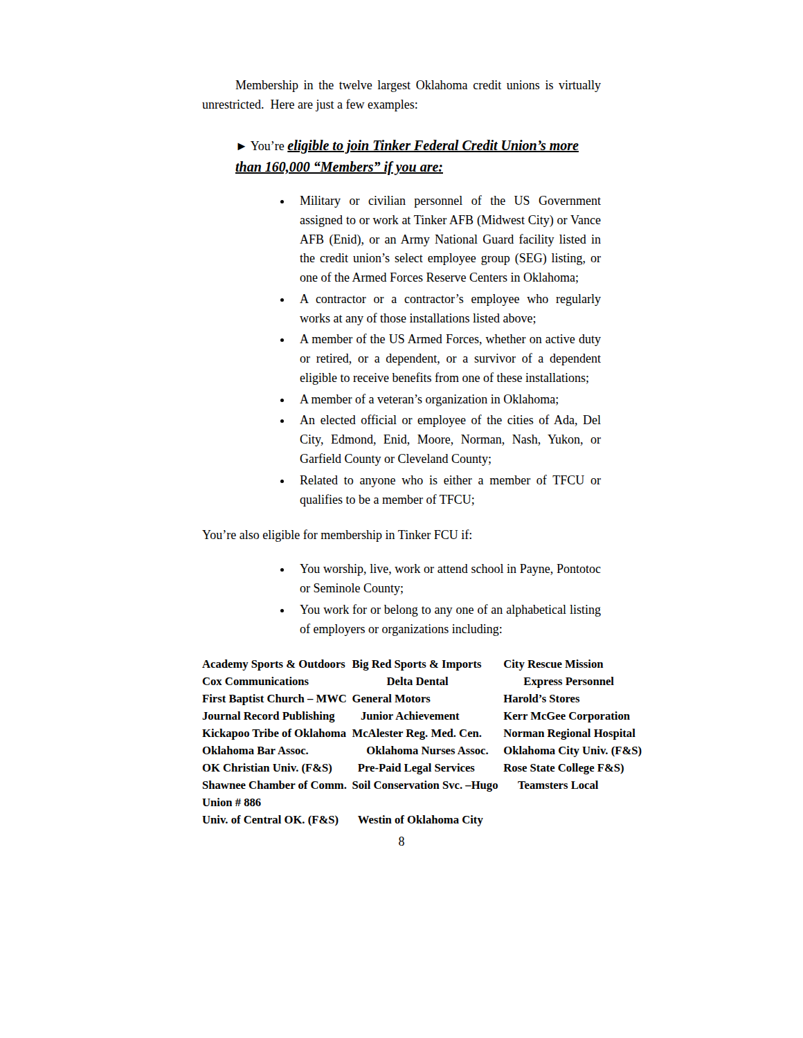Membership in the twelve largest Oklahoma credit unions is virtually unrestricted. Here are just a few examples:
► You’re eligible to join Tinker Federal Credit Union’s more than 160,000 “Members” if you are:
Military or civilian personnel of the US Government assigned to or work at Tinker AFB (Midwest City) or Vance AFB (Enid), or an Army National Guard facility listed in the credit union’s select employee group (SEG) listing, or one of the Armed Forces Reserve Centers in Oklahoma;
A contractor or a contractor’s employee who regularly works at any of those installations listed above;
A member of the US Armed Forces, whether on active duty or retired, or a dependent, or a survivor of a dependent eligible to receive benefits from one of these installations;
A member of a veteran’s organization in Oklahoma;
An elected official or employee of the cities of Ada, Del City, Edmond, Enid, Moore, Norman, Nash, Yukon, or Garfield County or Cleveland County;
Related to anyone who is either a member of TFCU or qualifies to be a member of TFCU;
You’re also eligible for membership in Tinker FCU if:
You worship, live, work or attend school in Payne, Pontotoc or Seminole County;
You work for or belong to any one of an alphabetical listing of employers or organizations including:
| Academy Sports & Outdoors | Big Red Sports & Imports | City Rescue Mission |
| Cox Communications | Delta Dental | Express Personnel |
| First Baptist Church – MWC | General Motors | Harold’s Stores |
| Journal Record Publishing | Junior Achievement | Kerr McGee Corporation |
| Kickapoo Tribe of Oklahoma | McAlester Reg. Med. Cen. | Norman Regional Hospital |
| Oklahoma Bar Assoc. | Oklahoma Nurses Assoc. | Oklahoma City Univ. (F&S) |
| OK Christian Univ. (F&S) | Pre-Paid Legal Services | Rose State College F&S) |
| Shawnee Chamber of Comm. | Soil Conservation Svc. –Hugo | Teamsters Local |
| Union # 886 | | |
| Univ. of Central OK. (F&S) | Westin of Oklahoma City | |
8